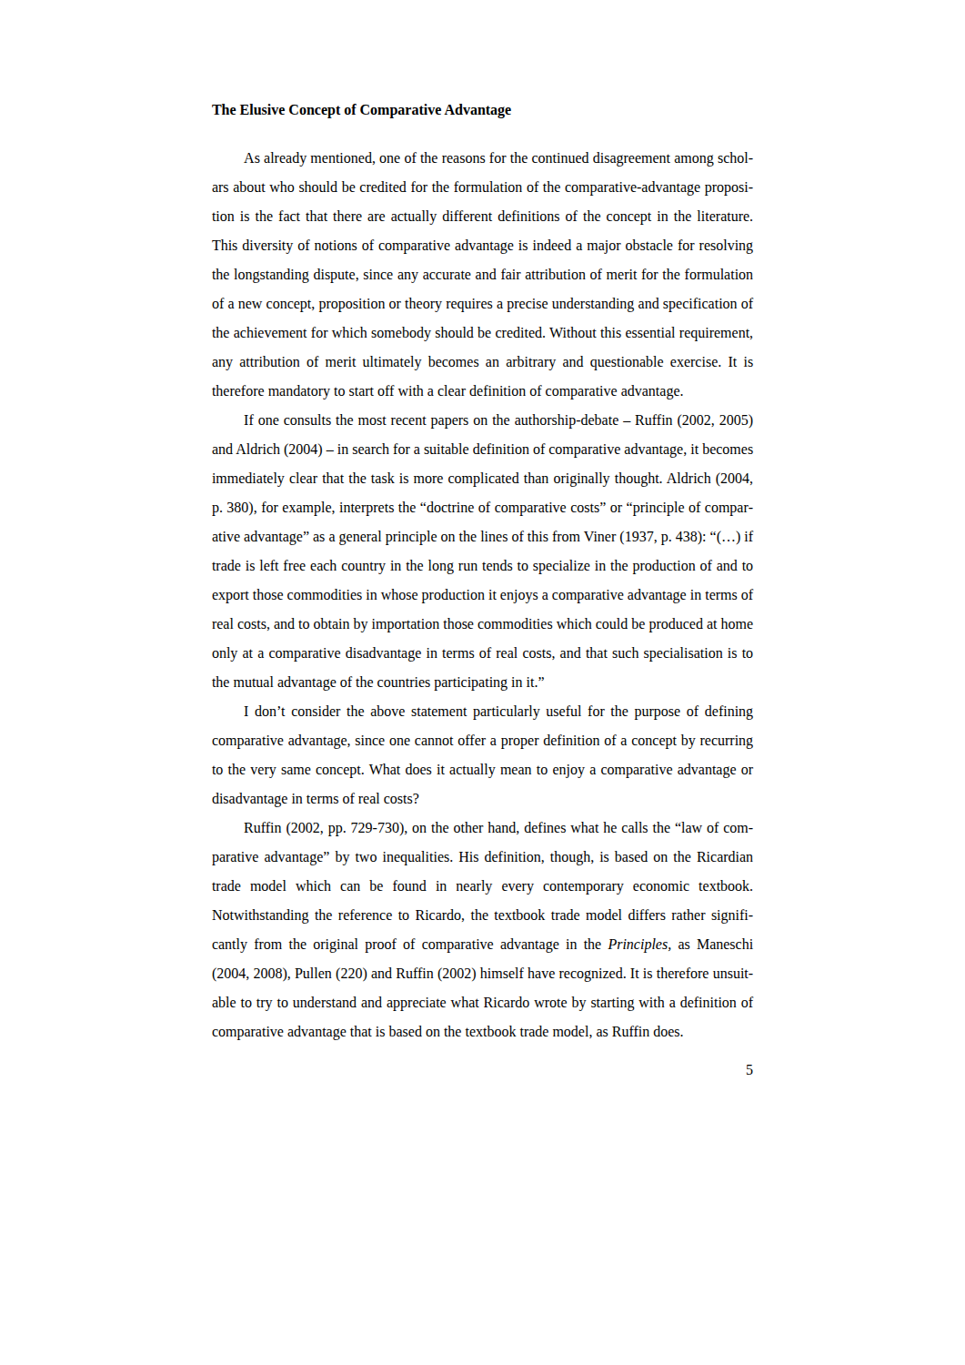The Elusive Concept of Comparative Advantage
As already mentioned, one of the reasons for the continued disagreement among scholars about who should be credited for the formulation of the comparative-advantage proposition is the fact that there are actually different definitions of the concept in the literature. This diversity of notions of comparative advantage is indeed a major obstacle for resolving the longstanding dispute, since any accurate and fair attribution of merit for the formulation of a new concept, proposition or theory requires a precise understanding and specification of the achievement for which somebody should be credited. Without this essential requirement, any attribution of merit ultimately becomes an arbitrary and questionable exercise. It is therefore mandatory to start off with a clear definition of comparative advantage.
If one consults the most recent papers on the authorship-debate – Ruffin (2002, 2005) and Aldrich (2004) – in search for a suitable definition of comparative advantage, it becomes immediately clear that the task is more complicated than originally thought. Aldrich (2004, p. 380), for example, interprets the “doctrine of comparative costs” or “principle of comparative advantage” as a general principle on the lines of this from Viner (1937, p. 438): “(…) if trade is left free each country in the long run tends to specialize in the production of and to export those commodities in whose production it enjoys a comparative advantage in terms of real costs, and to obtain by importation those commodities which could be produced at home only at a comparative disadvantage in terms of real costs, and that such specialisation is to the mutual advantage of the countries participating in it.”
I don’t consider the above statement particularly useful for the purpose of defining comparative advantage, since one cannot offer a proper definition of a concept by recurring to the very same concept. What does it actually mean to enjoy a comparative advantage or disadvantage in terms of real costs?
Ruffin (2002, pp. 729-730), on the other hand, defines what he calls the “law of comparative advantage” by two inequalities. His definition, though, is based on the Ricardian trade model which can be found in nearly every contemporary economic textbook. Notwithstanding the reference to Ricardo, the textbook trade model differs rather significantly from the original proof of comparative advantage in the Principles, as Maneschi (2004, 2008), Pullen (220) and Ruffin (2002) himself have recognized. It is therefore unsuitable to try to understand and appreciate what Ricardo wrote by starting with a definition of comparative advantage that is based on the textbook trade model, as Ruffin does.
5